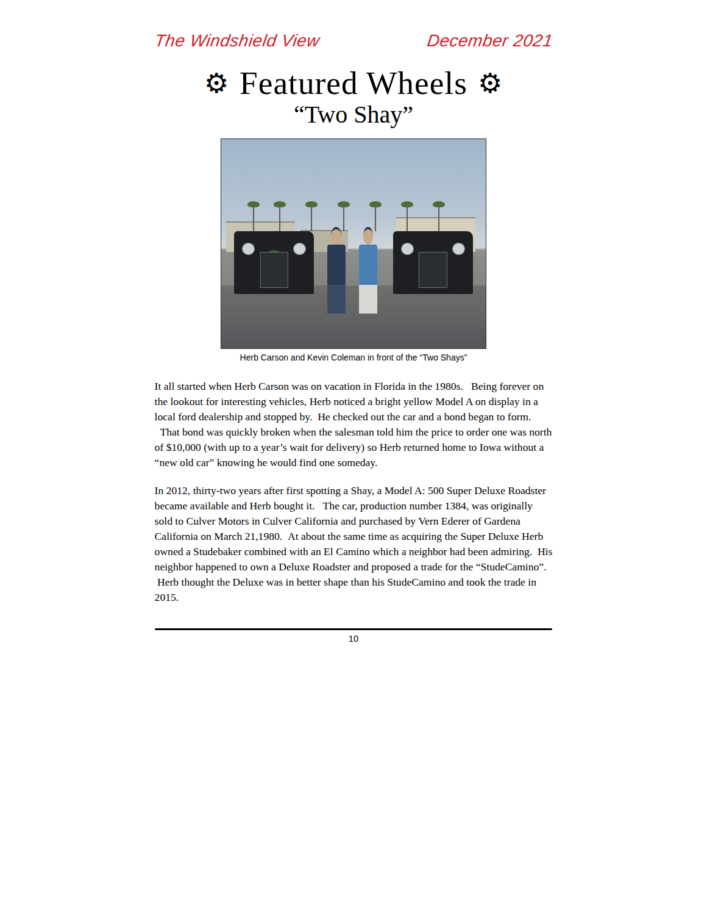The Windshield View
December 2021
⚙ Featured Wheels ⚙
“Two Shay”
Herb Carson and Kevin Coleman in front of the “Two Shays”
It all started when Herb Carson was on vacation in Florida in the 1980s. Being forever on the lookout for interesting vehicles, Herb noticed a bright yellow Model A on display in a local ford dealership and stopped by. He checked out the car and a bond began to form. That bond was quickly broken when the salesman told him the price to order one was north of $10,000 (with up to a year’s wait for delivery) so Herb returned home to Iowa without a “new old car” knowing he would find one someday.
In 2012, thirty-two years after first spotting a Shay, a Model A: 500 Super Deluxe Roadster became available and Herb bought it. The car, production number 1384, was originally sold to Culver Motors in Culver California and purchased by Vern Ederer of Gardena California on March 21,1980. At about the same time as acquiring the Super Deluxe Herb owned a Studebaker combined with an El Camino which a neighbor had been admiring. His neighbor happened to own a Deluxe Roadster and proposed a trade for the “StudeCamino”. Herb thought the Deluxe was in better shape than his StudeCamino and took the trade in 2015.
10